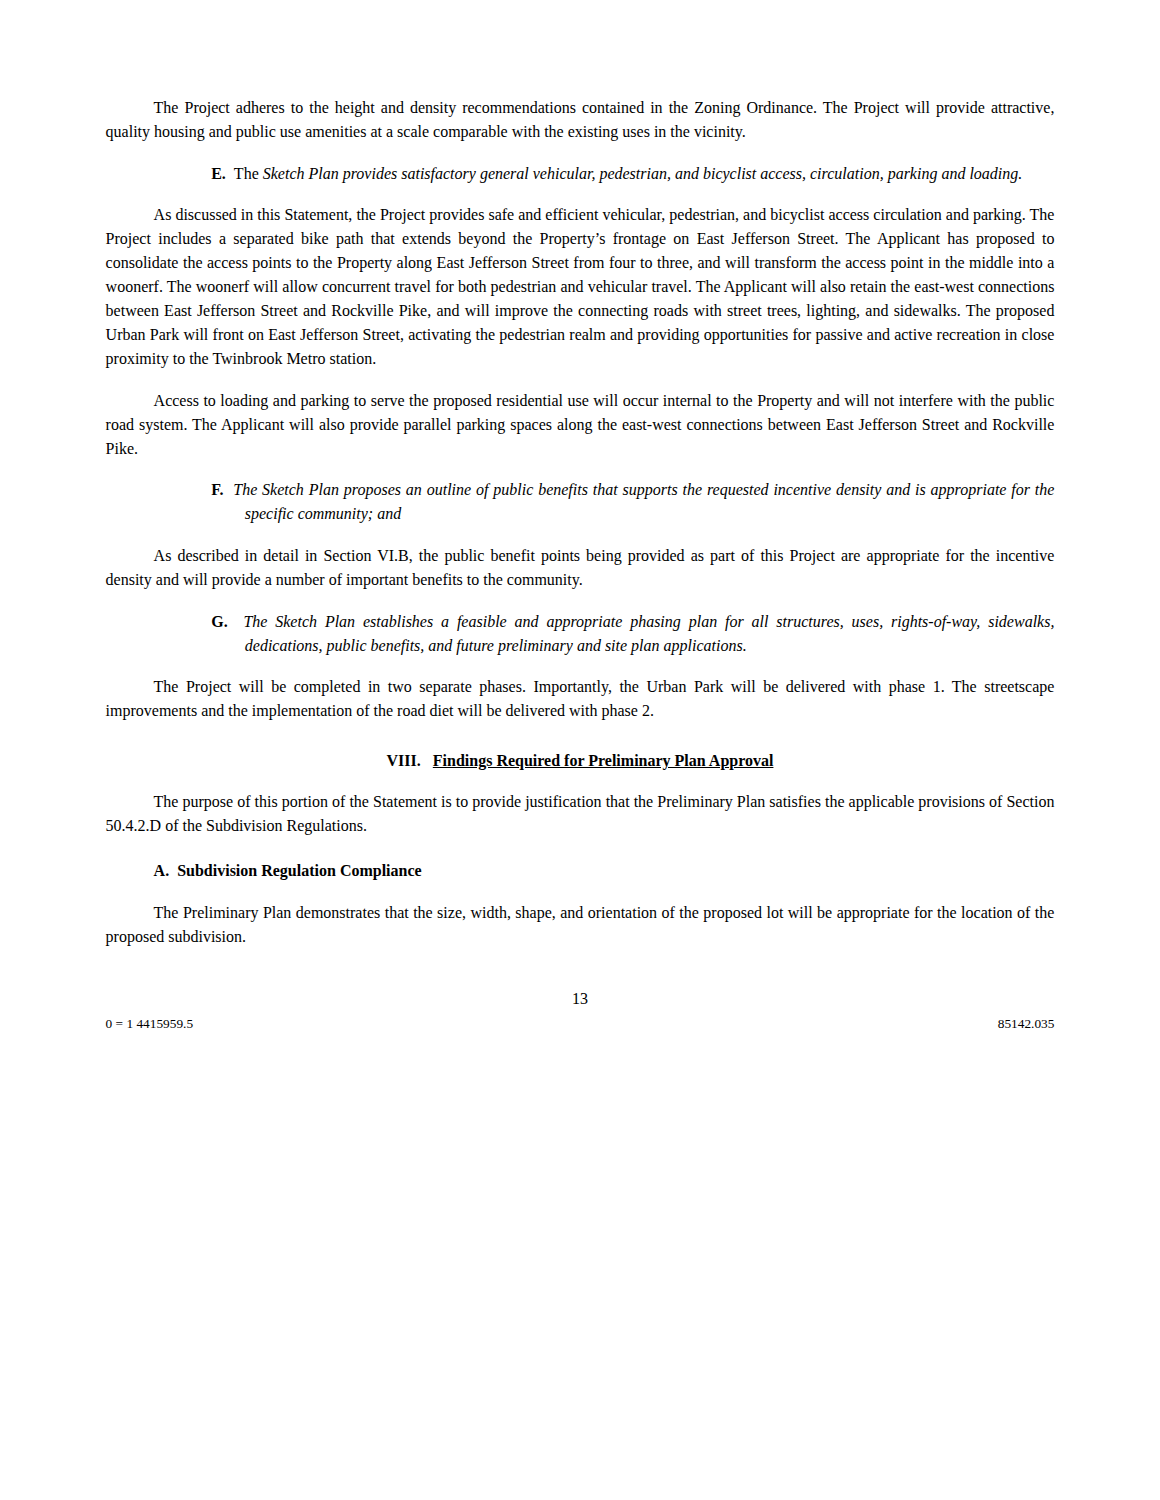The Project adheres to the height and density recommendations contained in the Zoning Ordinance. The Project will provide attractive, quality housing and public use amenities at a scale comparable with the existing uses in the vicinity.
E. The Sketch Plan provides satisfactory general vehicular, pedestrian, and bicyclist access, circulation, parking and loading.
As discussed in this Statement, the Project provides safe and efficient vehicular, pedestrian, and bicyclist access circulation and parking. The Project includes a separated bike path that extends beyond the Property’s frontage on East Jefferson Street. The Applicant has proposed to consolidate the access points to the Property along East Jefferson Street from four to three, and will transform the access point in the middle into a woonerf. The woonerf will allow concurrent travel for both pedestrian and vehicular travel. The Applicant will also retain the east-west connections between East Jefferson Street and Rockville Pike, and will improve the connecting roads with street trees, lighting, and sidewalks. The proposed Urban Park will front on East Jefferson Street, activating the pedestrian realm and providing opportunities for passive and active recreation in close proximity to the Twinbrook Metro station.
Access to loading and parking to serve the proposed residential use will occur internal to the Property and will not interfere with the public road system. The Applicant will also provide parallel parking spaces along the east-west connections between East Jefferson Street and Rockville Pike.
F. The Sketch Plan proposes an outline of public benefits that supports the requested incentive density and is appropriate for the specific community; and
As described in detail in Section VI.B, the public benefit points being provided as part of this Project are appropriate for the incentive density and will provide a number of important benefits to the community.
G. The Sketch Plan establishes a feasible and appropriate phasing plan for all structures, uses, rights-of-way, sidewalks, dedications, public benefits, and future preliminary and site plan applications.
The Project will be completed in two separate phases. Importantly, the Urban Park will be delivered with phase 1. The streetscape improvements and the implementation of the road diet will be delivered with phase 2.
VIII. Findings Required for Preliminary Plan Approval
The purpose of this portion of the Statement is to provide justification that the Preliminary Plan satisfies the applicable provisions of Section 50.4.2.D of the Subdivision Regulations.
A. Subdivision Regulation Compliance
The Preliminary Plan demonstrates that the size, width, shape, and orientation of the proposed lot will be appropriate for the location of the proposed subdivision.
13
0 = 1 4415959.5 85142.035